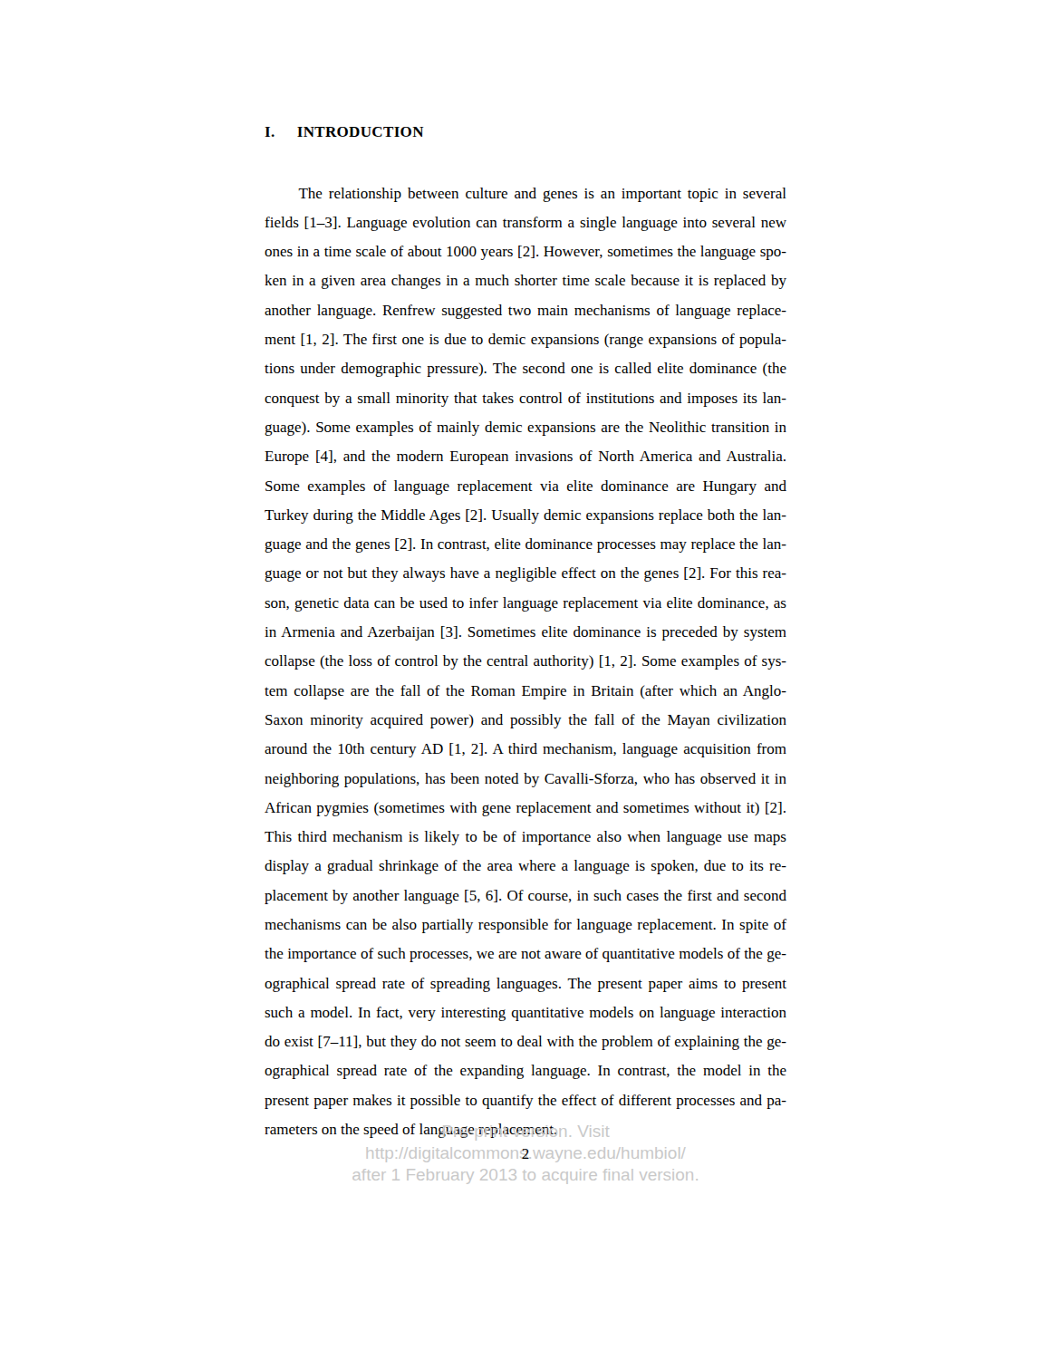I. INTRODUCTION
The relationship between culture and genes is an important topic in several fields [1–3]. Language evolution can transform a single language into several new ones in a time scale of about 1000 years [2]. However, sometimes the language spoken in a given area changes in a much shorter time scale because it is replaced by another language. Renfrew suggested two main mechanisms of language replacement [1, 2]. The first one is due to demic expansions (range expansions of populations under demographic pressure). The second one is called elite dominance (the conquest by a small minority that takes control of institutions and imposes its language). Some examples of mainly demic expansions are the Neolithic transition in Europe [4], and the modern European invasions of North America and Australia. Some examples of language replacement via elite dominance are Hungary and Turkey during the Middle Ages [2]. Usually demic expansions replace both the language and the genes [2]. In contrast, elite dominance processes may replace the language or not but they always have a negligible effect on the genes [2]. For this reason, genetic data can be used to infer language replacement via elite dominance, as in Armenia and Azerbaijan [3]. Sometimes elite dominance is preceded by system collapse (the loss of control by the central authority) [1, 2]. Some examples of system collapse are the fall of the Roman Empire in Britain (after which an Anglo-Saxon minority acquired power) and possibly the fall of the Mayan civilization around the 10th century AD [1, 2]. A third mechanism, language acquisition from neighboring populations, has been noted by Cavalli-Sforza, who has observed it in African pygmies (sometimes with gene replacement and sometimes without it) [2]. This third mechanism is likely to be of importance also when language use maps display a gradual shrinkage of the area where a language is spoken, due to its replacement by another language [5, 6]. Of course, in such cases the first and second mechanisms can be also partially responsible for language replacement. In spite of the importance of such processes, we are not aware of quantitative models of the geographical spread rate of spreading languages. The present paper aims to present such a model. In fact, very interesting quantitative models on language interaction do exist [7–11], but they do not seem to deal with the problem of explaining the geographical spread rate of the expanding language. In contrast, the model in the present paper makes it possible to quantify the effect of different processes and parameters on the speed of language replacement.
Pre-print version. Visit
http://digitalcommons.wayne.edu/humbiol/
after 1 February 2013 to acquire final version.
2